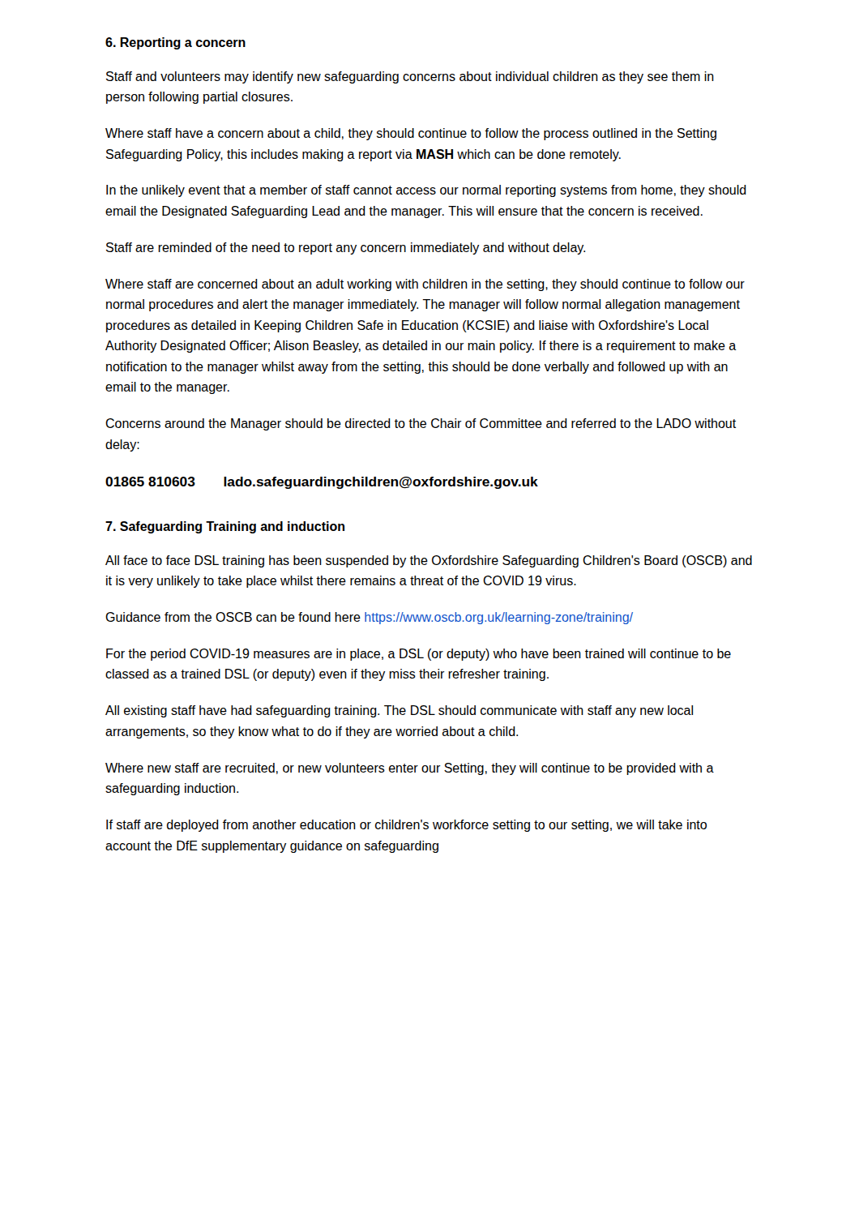6. Reporting a concern
Staff and volunteers may identify new safeguarding concerns about individual children as they see them in person following partial closures.
Where staff have a concern about a child, they should continue to follow the process outlined in the Setting Safeguarding Policy, this includes making a report via MASH which can be done remotely.
In the unlikely event that a member of staff cannot access our normal reporting systems from home, they should email the Designated Safeguarding Lead and the manager. This will ensure that the concern is received.
Staff are reminded of the need to report any concern immediately and without delay.
Where staff are concerned about an adult working with children in the setting, they should continue to follow our normal procedures and alert the manager immediately. The manager will follow normal allegation management procedures as detailed in Keeping Children Safe in Education (KCSIE) and liaise with Oxfordshire's Local Authority Designated Officer; Alison Beasley, as detailed in our main policy. If there is a requirement to make a notification to the manager whilst away from the setting, this should be done verbally and followed up with an email to the manager.
Concerns around the Manager should be directed to the Chair of Committee and referred to the LADO without delay:
01865 810603lado.safeguardingchildren@oxfordshire.gov.uk
7. Safeguarding Training and induction
All face to face DSL training has been suspended by the Oxfordshire Safeguarding Children's Board (OSCB) and it is very unlikely to take place whilst there remains a threat of the COVID 19 virus.
Guidance from the OSCB can be found here https://www.oscb.org.uk/learning-zone/training/
For the period COVID-19 measures are in place, a DSL (or deputy) who have been trained will continue to be classed as a trained DSL (or deputy) even if they miss their refresher training.
All existing staff have had safeguarding training. The DSL should communicate with staff any new local arrangements, so they know what to do if they are worried about a child.
Where new staff are recruited, or new volunteers enter our Setting, they will continue to be provided with a safeguarding induction.
If staff are deployed from another education or children's workforce setting to our setting, we will take into account the DfE supplementary guidance on safeguarding